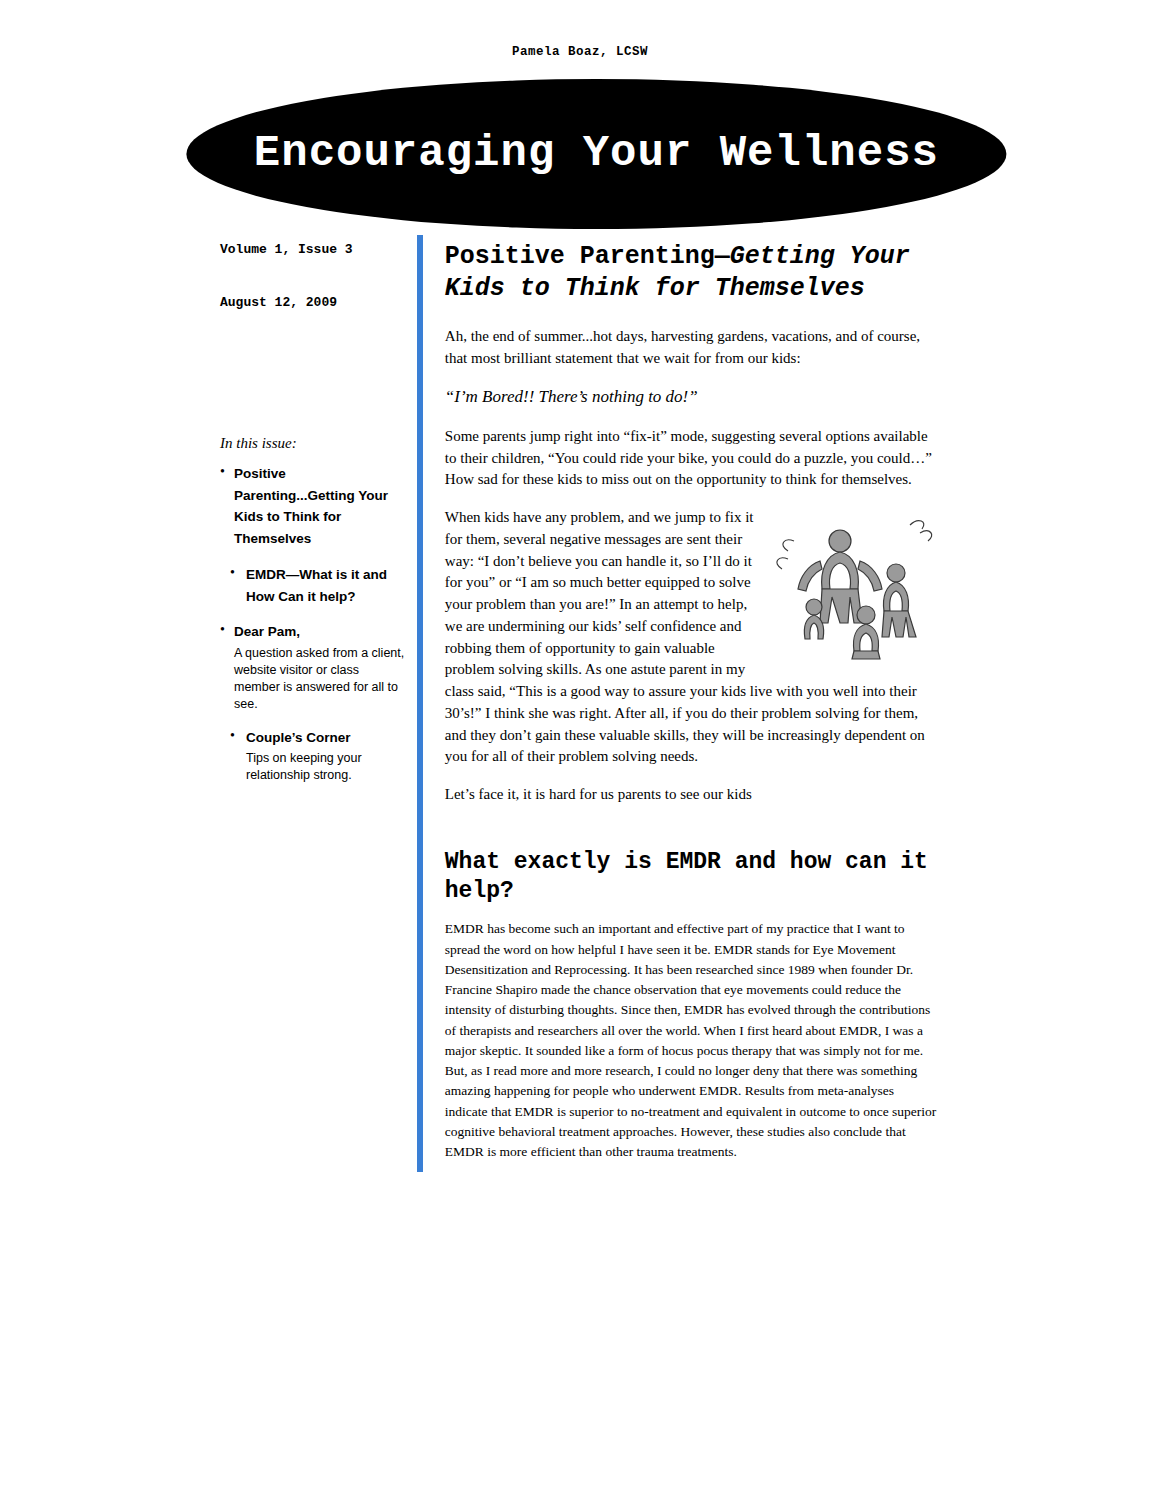Pamela Boaz, LCSW
Encouraging Your Wellness
Volume 1, Issue 3
August 12, 2009
In this issue:
Positive Parenting...Getting Your Kids to Think for Themselves
EMDR—What is it and How Can it help?
Dear Pam,
A question asked from a client, website visitor or class member is answered for all to see.
Couple’s Corner
Tips on keeping your relationship strong.
Positive Parenting—Getting Your Kids to Think for Themselves
Ah, the end of summer...hot days, harvesting gardens, vacations, and of course, that most brilliant statement that we wait for from our kids:
“I’m Bored!! There’s nothing to do!”
Some parents jump right into “fix-it” mode, suggesting several options available to their children, “You could ride your bike, you could do a puzzle, you could…” How sad for these kids to miss out on the opportunity to think for themselves.
When kids have any problem, and we jump to fix it for them, several negative messages are sent their way: “I don’t believe you can handle it, so I’ll do it for you” or “I am so much better equipped to solve your problem than you are!” In an attempt to help, we are undermining our kids’ self confidence and robbing them of opportunity to gain valuable problem solving skills. As one astute parent in my class said, “This is a good way to assure your kids live with you well into their 30’s!” I think she was right. After all, if you do their problem solving for them, and they don’t gain these valuable skills, they will be increasingly dependent on you for all of their problem solving needs.
Let’s face it, it is hard for us parents to see our kids
What exactly is EMDR and how can it help?
EMDR has become such an important and effective part of my practice that I want to spread the word on how helpful I have seen it be. EMDR stands for Eye Movement Desensitization and Reprocessing. It has been researched since 1989 when founder Dr. Francine Shapiro made the chance observation that eye movements could reduce the intensity of disturbing thoughts. Since then, EMDR has evolved through the contributions of therapists and researchers all over the world. When I first heard about EMDR, I was a major skeptic. It sounded like a form of hocus pocus therapy that was simply not for me. But, as I read more and more research, I could no longer deny that there was something amazing happening for people who underwent EMDR. Results from meta-analyses indicate that EMDR is superior to no-treatment and equivalent in outcome to once superior cognitive behavioral treatment approaches. However, these studies also conclude that EMDR is more efficient than other trauma treatments.